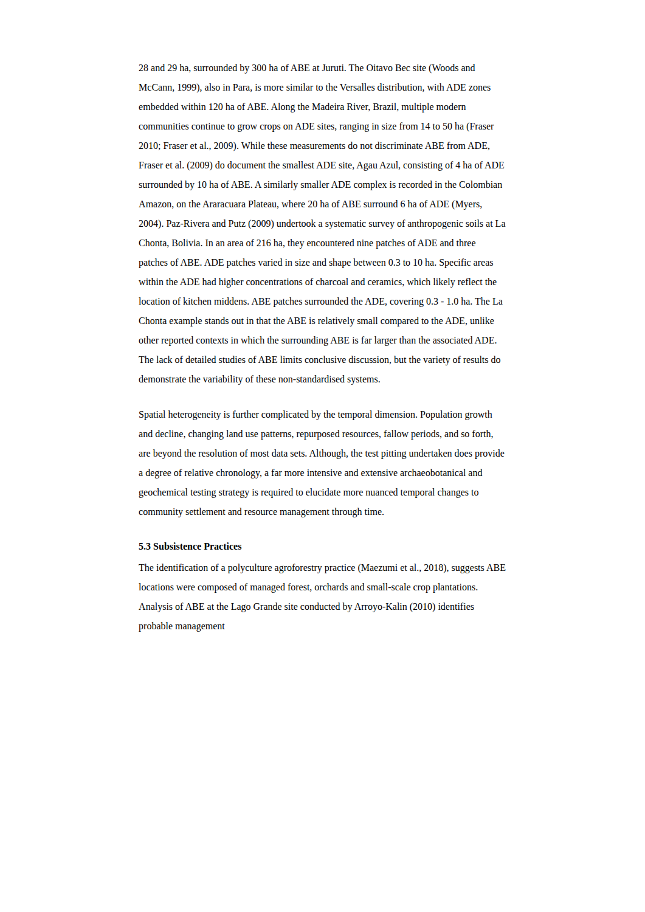28 and 29 ha, surrounded by 300 ha of ABE at Juruti. The Oitavo Bec site (Woods and McCann, 1999), also in Para, is more similar to the Versalles distribution, with ADE zones embedded within 120 ha of ABE. Along the Madeira River, Brazil, multiple modern communities continue to grow crops on ADE sites, ranging in size from 14 to 50 ha (Fraser 2010; Fraser et al., 2009). While these measurements do not discriminate ABE from ADE, Fraser et al. (2009) do document the smallest ADE site, Agau Azul, consisting of 4 ha of ADE surrounded by 10 ha of ABE. A similarly smaller ADE complex is recorded in the Colombian Amazon, on the Araracuara Plateau, where 20 ha of ABE surround 6 ha of ADE (Myers, 2004). Paz-Rivera and Putz (2009) undertook a systematic survey of anthropogenic soils at La Chonta, Bolivia. In an area of 216 ha, they encountered nine patches of ADE and three patches of ABE. ADE patches varied in size and shape between 0.3 to 10 ha. Specific areas within the ADE had higher concentrations of charcoal and ceramics, which likely reflect the location of kitchen middens. ABE patches surrounded the ADE, covering 0.3 - 1.0 ha. The La Chonta example stands out in that the ABE is relatively small compared to the ADE, unlike other reported contexts in which the surrounding ABE is far larger than the associated ADE. The lack of detailed studies of ABE limits conclusive discussion, but the variety of results do demonstrate the variability of these non-standardised systems.
Spatial heterogeneity is further complicated by the temporal dimension. Population growth and decline, changing land use patterns, repurposed resources, fallow periods, and so forth, are beyond the resolution of most data sets. Although, the test pitting undertaken does provide a degree of relative chronology, a far more intensive and extensive archaeobotanical and geochemical testing strategy is required to elucidate more nuanced temporal changes to community settlement and resource management through time.
5.3 Subsistence Practices
The identification of a polyculture agroforestry practice (Maezumi et al., 2018), suggests ABE locations were composed of managed forest, orchards and small-scale crop plantations. Analysis of ABE at the Lago Grande site conducted by Arroyo-Kalin (2010) identifies probable management